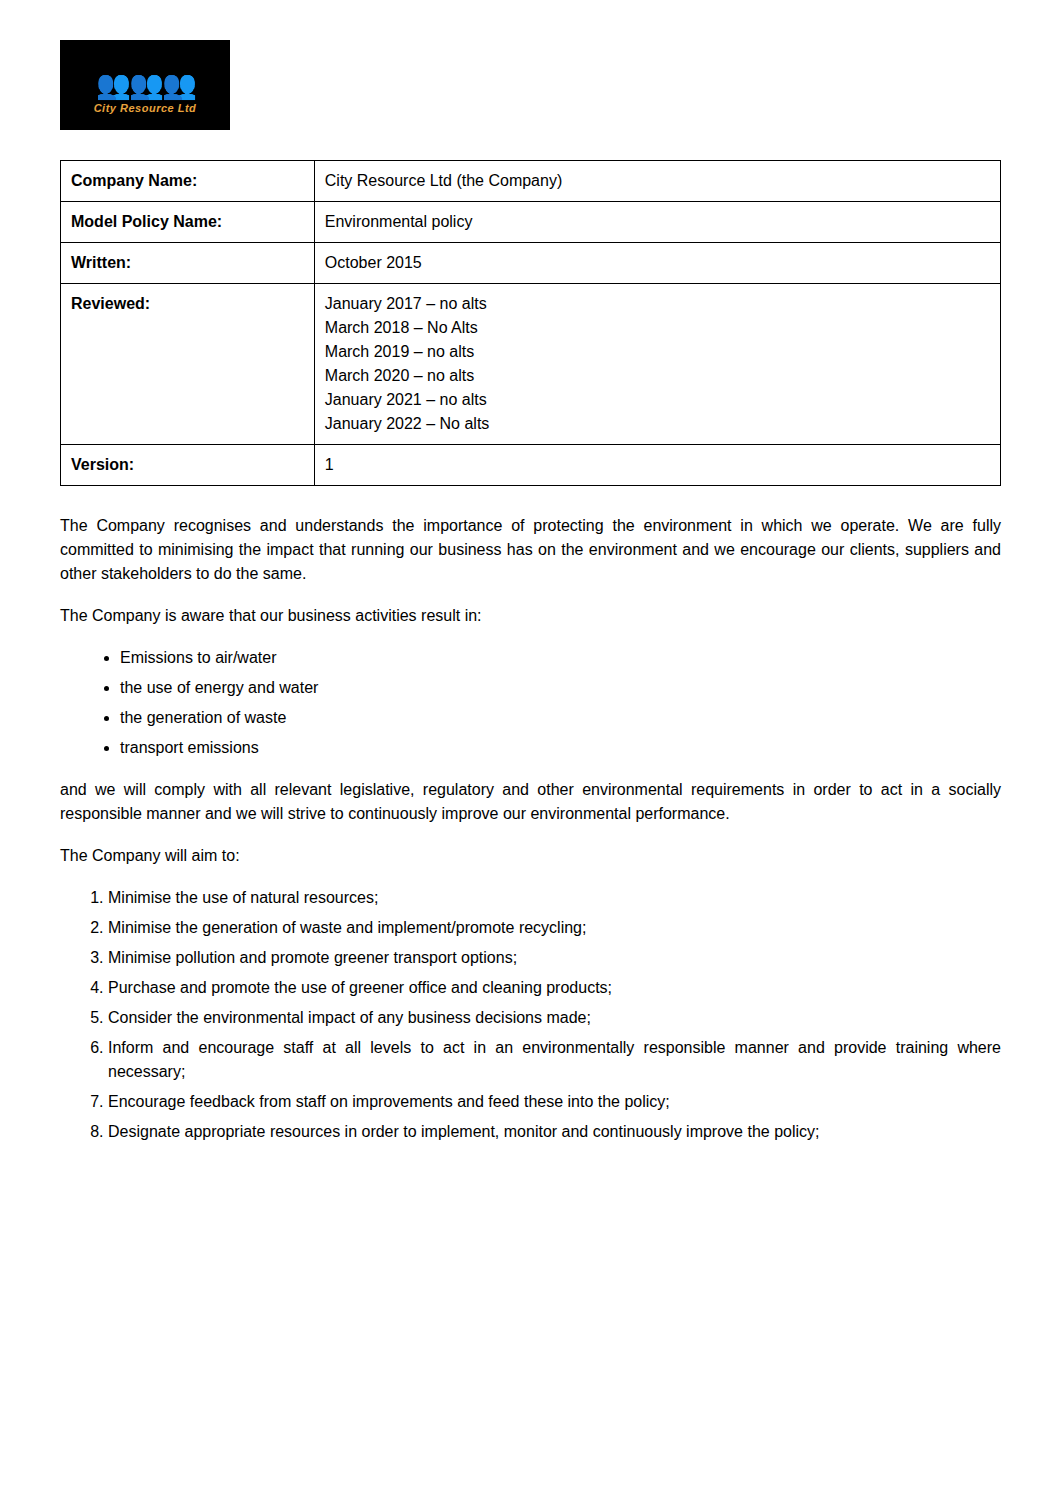👥👥👥
City Resource Ltd
| Company Name: | City Resource Ltd (the Company) |
| Model Policy Name: | Environmental policy |
| Written: | October 2015 |
| Reviewed: | January 2017 – no alts March 2018 – No Alts March 2019 – no alts March 2020 – no alts January 2021 – no alts January 2022 – No alts |
| Version: | 1 |
The Company recognises and understands the importance of protecting the environment in which we operate. We are fully committed to minimising the impact that running our business has on the environment and we encourage our clients, suppliers and other stakeholders to do the same.
The Company is aware that our business activities result in:
Emissions to air/water
the use of energy and water
the generation of waste
transport emissions
and we will comply with all relevant legislative, regulatory and other environmental requirements in order to act in a socially responsible manner and we will strive to continuously improve our environmental performance.
The Company will aim to:
Minimise the use of natural resources;
Minimise the generation of waste and implement/promote recycling;
Minimise pollution and promote greener transport options;
Purchase and promote the use of greener office and cleaning products;
Consider the environmental impact of any business decisions made;
Inform and encourage staff at all levels to act in an environmentally responsible manner and provide training where necessary;
Encourage feedback from staff on improvements and feed these into the policy;
Designate appropriate resources in order to implement, monitor and continuously improve the policy;